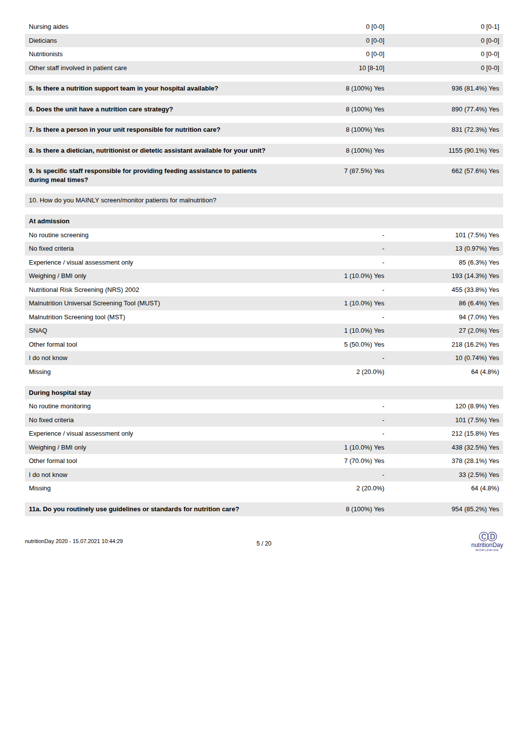| Nursing aides | 0 [0-0] | 0 [0-1] |
| Dieticians | 0 [0-0] | 0 [0-0] |
| Nutritionists | 0 [0-0] | 0 [0-0] |
| Other staff involved in patient care | 10 [8-10] | 0 [0-0] |
| 5. Is there a nutrition support team in your hospital available? | 8 (100%) Yes | 936 (81.4%) Yes |
| 6. Does the unit have a nutrition care strategy? | 8 (100%) Yes | 890 (77.4%) Yes |
| 7. Is there a person in your unit responsible for nutrition care? | 8 (100%) Yes | 831 (72.3%) Yes |
| 8. Is there a dietician, nutritionist or dietetic assistant available for your unit? | 8 (100%) Yes | 1155 (90.1%) Yes |
| 9. Is specific staff responsible for providing feeding assistance to patients during meal times? | 7 (87.5%) Yes | 662 (57.6%) Yes |
| 10. How do you MAINLY screen/monitor patients for malnutrition? | | |
| At admission | | |
| No routine screening | - | 101 (7.5%) Yes |
| No fixed criteria | - | 13 (0.97%) Yes |
| Experience / visual assessment only | - | 85 (6.3%) Yes |
| Weighing / BMI only | 1 (10.0%) Yes | 193 (14.3%) Yes |
| Nutritional Risk Screening (NRS) 2002 | - | 455 (33.8%) Yes |
| Malnutrition Universal Screening Tool (MUST) | 1 (10.0%) Yes | 86 (6.4%) Yes |
| Malnutrition Screening tool (MST) | - | 94 (7.0%) Yes |
| SNAQ | 1 (10.0%) Yes | 27 (2.0%) Yes |
| Other formal tool | 5 (50.0%) Yes | 218 (16.2%) Yes |
| I do not know | - | 10 (0.74%) Yes |
| Missing | 2 (20.0%) | 64 (4.8%) |
| During hospital stay | | |
| No routine monitoring | - | 120 (8.9%) Yes |
| No fixed criteria | - | 101 (7.5%) Yes |
| Experience / visual assessment only | - | 212 (15.8%) Yes |
| Weighing / BMI only | 1 (10.0%) Yes | 438 (32.5%) Yes |
| Other formal tool | 7 (70.0%) Yes | 378 (28.1%) Yes |
| I do not know | - | 33 (2.5%) Yes |
| Missing | 2 (20.0%) | 64 (4.8%) |
| 11a. Do you routinely use guidelines or standards for nutrition care? | 8 (100%) Yes | 954 (85.2%) Yes |
nutritionDay 2020 - 15.07.2021 10:44:29
5 / 20
ⒸⒹ
nutritionDay
WORLDWIDE